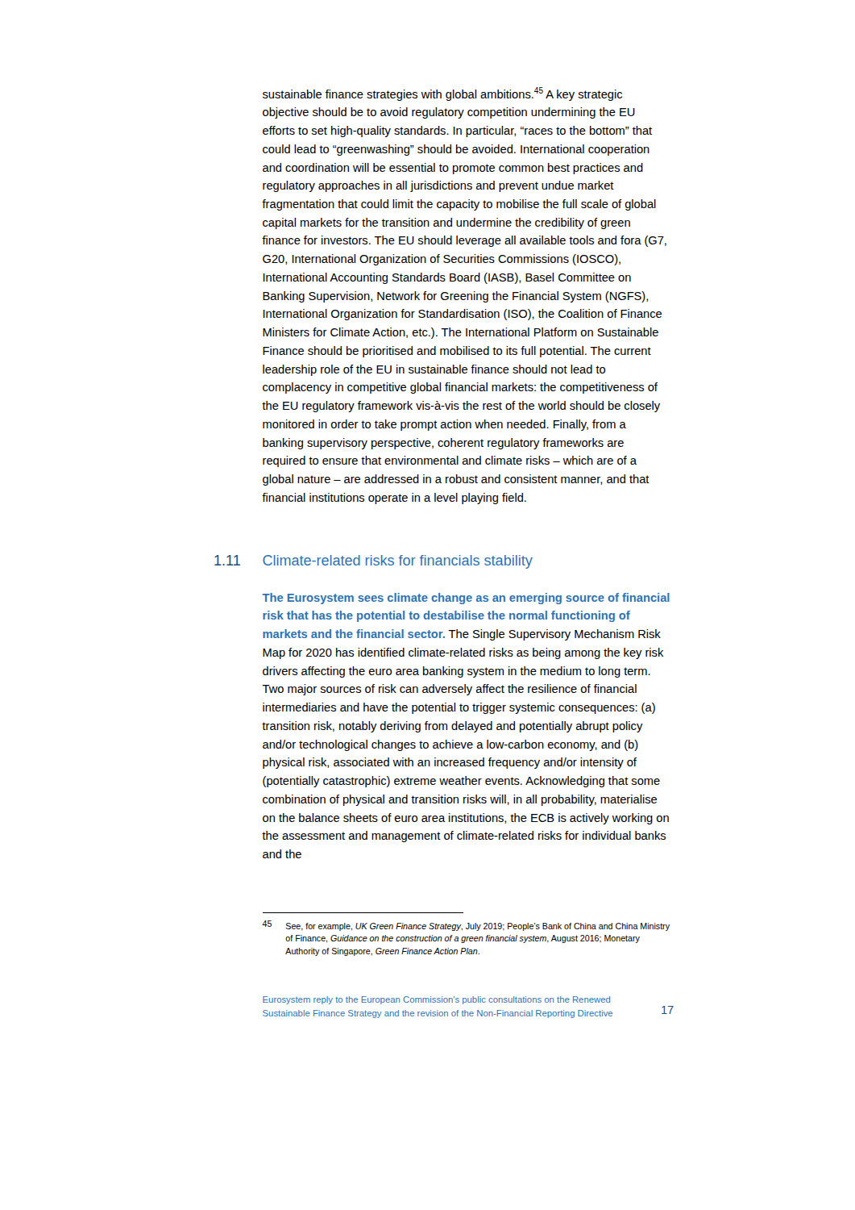sustainable finance strategies with global ambitions.45 A key strategic objective should be to avoid regulatory competition undermining the EU efforts to set high-quality standards. In particular, “races to the bottom” that could lead to “greenwashing” should be avoided. International cooperation and coordination will be essential to promote common best practices and regulatory approaches in all jurisdictions and prevent undue market fragmentation that could limit the capacity to mobilise the full scale of global capital markets for the transition and undermine the credibility of green finance for investors. The EU should leverage all available tools and fora (G7, G20, International Organization of Securities Commissions (IOSCO), International Accounting Standards Board (IASB), Basel Committee on Banking Supervision, Network for Greening the Financial System (NGFS), International Organization for Standardisation (ISO), the Coalition of Finance Ministers for Climate Action, etc.). The International Platform on Sustainable Finance should be prioritised and mobilised to its full potential. The current leadership role of the EU in sustainable finance should not lead to complacency in competitive global financial markets: the competitiveness of the EU regulatory framework vis-à-vis the rest of the world should be closely monitored in order to take prompt action when needed. Finally, from a banking supervisory perspective, coherent regulatory frameworks are required to ensure that environmental and climate risks – which are of a global nature – are addressed in a robust and consistent manner, and that financial institutions operate in a level playing field.
1.11
Climate-related risks for financials stability
The Eurosystem sees climate change as an emerging source of financial risk that has the potential to destabilise the normal functioning of markets and the financial sector. The Single Supervisory Mechanism Risk Map for 2020 has identified climate-related risks as being among the key risk drivers affecting the euro area banking system in the medium to long term. Two major sources of risk can adversely affect the resilience of financial intermediaries and have the potential to trigger systemic consequences: (a) transition risk, notably deriving from delayed and potentially abrupt policy and/or technological changes to achieve a low-carbon economy, and (b) physical risk, associated with an increased frequency and/or intensity of (potentially catastrophic) extreme weather events. Acknowledging that some combination of physical and transition risks will, in all probability, materialise on the balance sheets of euro area institutions, the ECB is actively working on the assessment and management of climate-related risks for individual banks and the
45
See, for example, UK Green Finance Strategy, July 2019; People’s Bank of China and China Ministry of Finance, Guidance on the construction of a green financial system, August 2016; Monetary Authority of Singapore, Green Finance Action Plan.
Eurosystem reply to the European Commission's public consultations on the Renewed
Sustainable Finance Strategy and the revision of the Non-Financial Reporting Directive
17